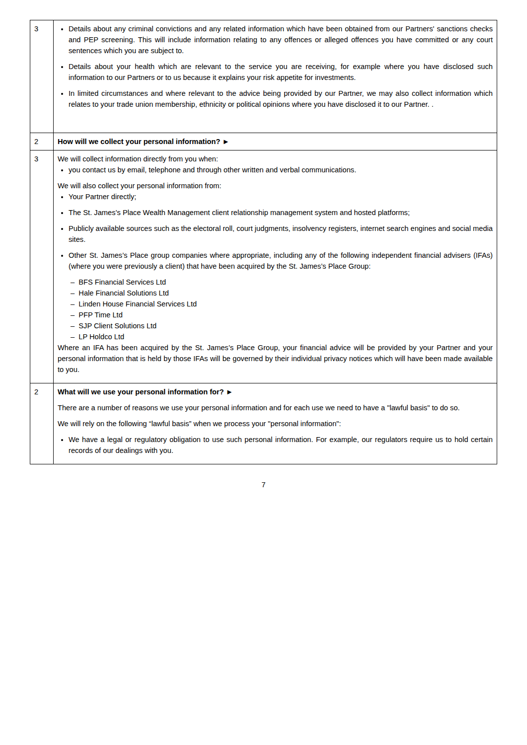| 3 | Details about any criminal convictions and any related information which have been obtained from our Partners' sanctions checks and PEP screening. This will include information relating to any offences or alleged offences you have committed or any court sentences which you are subject to. Details about your health which are relevant to the service you are receiving, for example where you have disclosed such information to our Partners or to us because it explains your risk appetite for investments. In limited circumstances and where relevant to the advice being provided by our Partner, we may also collect information which relates to your trade union membership, ethnicity or political opinions where you have disclosed it to our Partner. . |
| 2 | How will we collect your personal information? ► |
| 3 | We will collect information directly from you when: you contact us by email, telephone and through other written and verbal communications. We will also collect your personal information from: Your Partner directly; The St. James’s Place Wealth Management client relationship management system and hosted platforms; Publicly available sources such as the electoral roll, court judgments, insolvency registers, internet search engines and social media sites. Other St. James’s Place group companies where appropriate, including any of the following independent financial advisers (IFAs) (where you were previously a client) that have been acquired by the St. James’s Place Group: BFS Financial Services Ltd Hale Financial Solutions Ltd Linden House Financial Services Ltd PFP Time Ltd SJP Client Solutions Ltd LP Holdco Ltd Where an IFA has been acquired by the St. James’s Place Group, your financial advice will be provided by your Partner and your personal information that is held by those IFAs will be governed by their individual privacy notices which will have been made available to you. |
| 2 | What will we use your personal information for? ► There are a number of reasons we use your personal information and for each use we need to have a "lawful basis" to do so. We will rely on the following “lawful basis” when we process your "personal information": We have a legal or regulatory obligation to use such personal information. For example, our regulators require us to hold certain records of our dealings with you. |
7